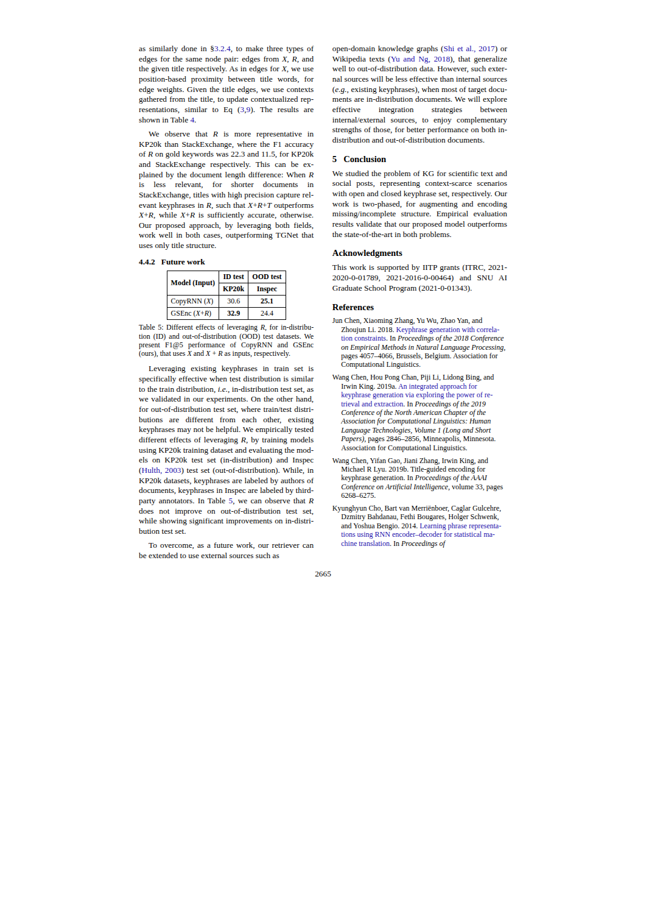as similarly done in §3.2.4, to make three types of edges for the same node pair: edges from X, R, and the given title respectively. As in edges for X, we use position-based proximity between title words, for edge weights. Given the title edges, we use contexts gathered from the title, to update contextualized representations, similar to Eq (3,9). The results are shown in Table 4.
We observe that R is more representative in KP20k than StackExchange, where the F1 accuracy of R on gold keywords was 22.3 and 11.5, for KP20k and StackExchange respectively. This can be explained by the document length difference: When R is less relevant, for shorter documents in StackExchange, titles with high precision capture relevant keyphrases in R, such that X+R+T outperforms X+R, while X+R is sufficiently accurate, otherwise. Our proposed approach, by leveraging both fields, work well in both cases, outperforming TGNet that uses only title structure.
4.4.2 Future work
| Model ( Input ) | ID test | OOD test |
| --- | --- | --- |
| KP20k | Inspec |
| CopyRNN ( X ) | 30.6 | 25.1 |
| GSEnc ( X + R ) | 32.9 | 24.4 |
Table 5: Different effects of leveraging R, for in-distribution (ID) and out-of-distribution (OOD) test datasets. We present F1@5 performance of CopyRNN and GSEnc (ours), that uses X and X + R as inputs, respectively.
Leveraging existing keyphrases in train set is specifically effective when test distribution is similar to the train distribution, i.e., in-distribution test set, as we validated in our experiments. On the other hand, for out-of-distribution test set, where train/test distributions are different from each other, existing keyphrases may not be helpful. We empirically tested different effects of leveraging R, by training models using KP20k training dataset and evaluating the models on KP20k test set (in-distribution) and Inspec (Hulth, 2003) test set (out-of-distribution). While, in KP20k datasets, keyphrases are labeled by authors of documents, keyphrases in Inspec are labeled by third-party annotators. In Table 5, we can observe that R does not improve on out-of-distribution test set, while showing significant improvements on in-distribution test set.
To overcome, as a future work, our retriever can be extended to use external sources such as
open-domain knowledge graphs (Shi et al., 2017) or Wikipedia texts (Yu and Ng, 2018), that generalize well to out-of-distribution data. However, such external sources will be less effective than internal sources (e.g., existing keyphrases), when most of target documents are in-distribution documents. We will explore effective integration strategies between internal/external sources, to enjoy complementary strengths of those, for better performance on both in-distribution and out-of-distribution documents.
5 Conclusion
We studied the problem of KG for scientific text and social posts, representing context-scarce scenarios with open and closed keyphrase set, respectively. Our work is two-phased, for augmenting and encoding missing/incomplete structure. Empirical evaluation results validate that our proposed model outperforms the state-of-the-art in both problems.
Acknowledgments
This work is supported by IITP grants (ITRC, 2021-2020-0-01789, 2021-2016-0-00464) and SNU AI Graduate School Program (2021-0-01343).
References
Jun Chen, Xiaoming Zhang, Yu Wu, Zhao Yan, and Zhoujun Li. 2018. Keyphrase generation with correlation constraints. In Proceedings of the 2018 Conference on Empirical Methods in Natural Language Processing, pages 4057–4066, Brussels, Belgium. Association for Computational Linguistics.
Wang Chen, Hou Pong Chan, Piji Li, Lidong Bing, and Irwin King. 2019a. An integrated approach for keyphrase generation via exploring the power of retrieval and extraction. In Proceedings of the 2019 Conference of the North American Chapter of the Association for Computational Linguistics: Human Language Technologies, Volume 1 (Long and Short Papers), pages 2846–2856, Minneapolis, Minnesota. Association for Computational Linguistics.
Wang Chen, Yifan Gao, Jiani Zhang, Irwin King, and Michael R Lyu. 2019b. Title-guided encoding for keyphrase generation. In Proceedings of the AAAI Conference on Artificial Intelligence, volume 33, pages 6268–6275.
Kyunghyun Cho, Bart van Merriënboer, Caglar Gulcehre, Dzmitry Bahdanau, Fethi Bougares, Holger Schwenk, and Yoshua Bengio. 2014. Learning phrase representations using RNN encoder–decoder for statistical machine translation. In Proceedings of
2665